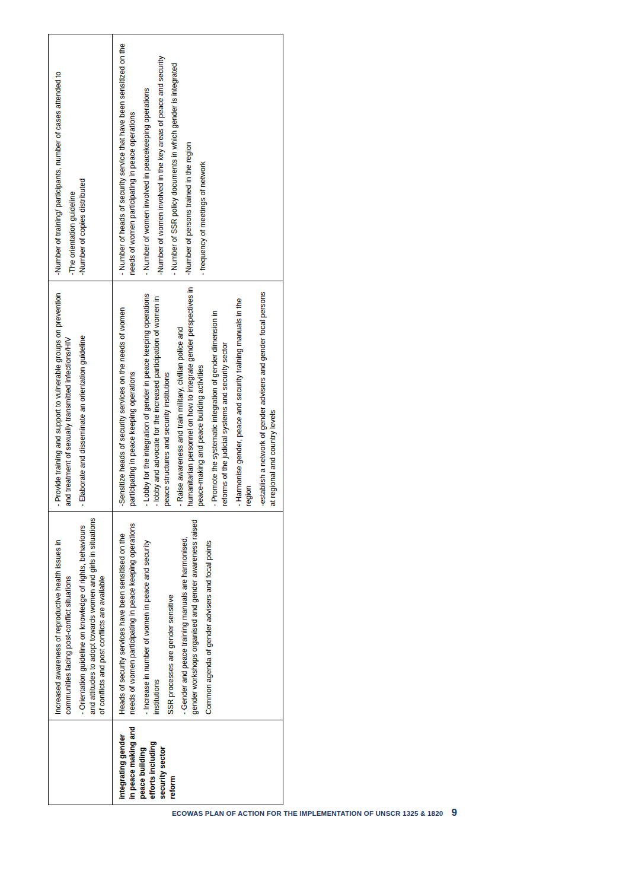| | Increased awareness of reproductive health issues in communities facing post-conflict situations - Orientation guideline on knowledge of rights, behaviours and attitudes to adopt towards women and girls in situations of conflicts and post conflicts are available | - Provide training and support to vulnerable groups on prevention and treatment of sexually transmitted infections/HIV - Elaborate and disseminate an orientation guideline | -Number of training/ participants, number of cases attended to -The orientation guideline -Number of copies distributed |
| integrating gender in peace making and peace building efforts including security sector reform | Heads of security services have been sensitised on the needs of women participating in peace keeping operations - Increase in number of women in peace and security institutions SSR processes are gender sensitive - Gender and peace training manuals are harmonised, gender workshops organised and gender awareness raised Common agenda of gender advisers and focal points | -Sensitize heads of security services on the needs of women participating in peace keeping operations - Lobby for the integration of gender in peace keeping operations - lobby and advocate for the increased participation of women in peace structures and security institutions - Raise awareness and train military, civilian police and humanitarian personnel on how to integrate gender perspectives in peace-making and peace building activities - Promote the systematic integration of gender dimension in reforms of the judicial systems and security sector - Harmonise gender, peace and security training manuals in the region -establish a network of gender advisers and gender focal persons at regional and country levels | - Number of heads of security service that have been sensitized on the needs of women participating in peace operations - Number of women involved in peacekeeping operations -Number of women involved in the key areas of peace and security - Number of SSR policy documents in which gender is integrated -Number of persons trained in the region - frequency of meetings of network |
ECOWAS Plan of Action for the Implementation of UNSCR 1325 & 1820 9